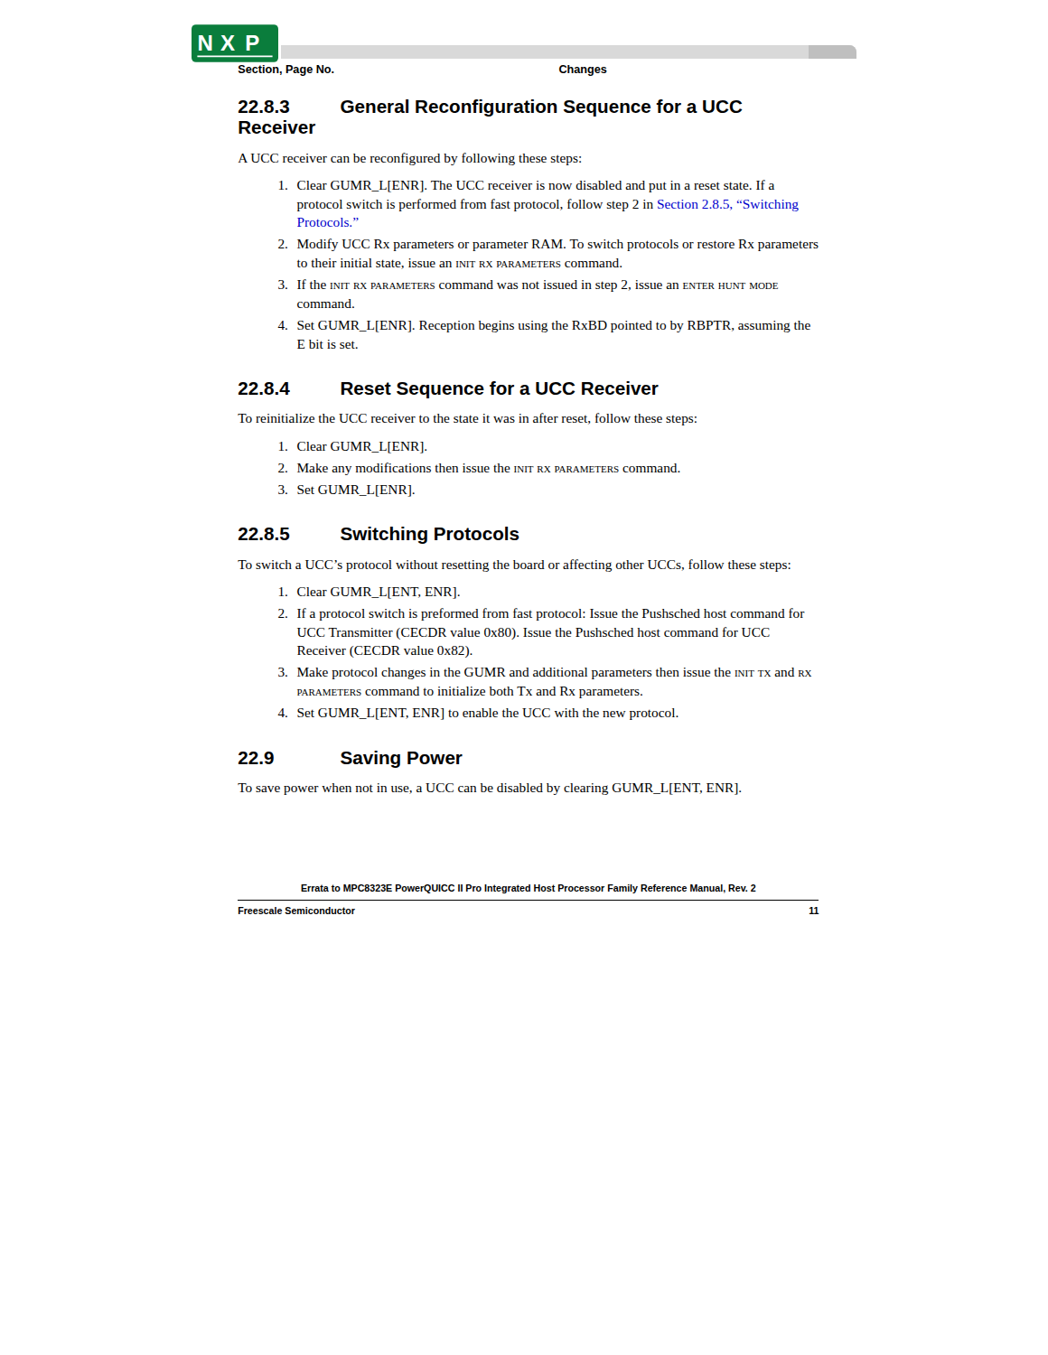N X P
Section, Page No. Changes
22.8.3 General Reconfiguration Sequence for a UCC Receiver
A UCC receiver can be reconfigured by following these steps:
Clear GUMR_L[ENR]. The UCC receiver is now disabled and put in a reset state. If a protocol switch is performed from fast protocol, follow step 2 in Section 2.8.5, “Switching Protocols.”
Modify UCC Rx parameters or parameter RAM. To switch protocols or restore Rx parameters to their initial state, issue an init rx parameters command.
If the init rx parameters command was not issued in step 2, issue an enter hunt mode command.
Set GUMR_L[ENR]. Reception begins using the RxBD pointed to by RBPTR, assuming the E bit is set.
22.8.4 Reset Sequence for a UCC Receiver
To reinitialize the UCC receiver to the state it was in after reset, follow these steps:
Clear GUMR_L[ENR].
Make any modifications then issue the init rx parameters command.
Set GUMR_L[ENR].
22.8.5 Switching Protocols
To switch a UCC’s protocol without resetting the board or affecting other UCCs, follow these steps:
Clear GUMR_L[ENT, ENR].
If a protocol switch is preformed from fast protocol: Issue the Pushsched host command for UCC Transmitter (CECDR value 0x80). Issue the Pushsched host command for UCC Receiver (CECDR value 0x82).
Make protocol changes in the GUMR and additional parameters then issue the init tx and rx parameters command to initialize both Tx and Rx parameters.
Set GUMR_L[ENT, ENR] to enable the UCC with the new protocol.
22.9 Saving Power
To save power when not in use, a UCC can be disabled by clearing GUMR_L[ENT, ENR].
Errata to MPC8323E PowerQUICC II Pro Integrated Host Processor Family Reference Manual, Rev. 2
Freescale Semiconductor 11